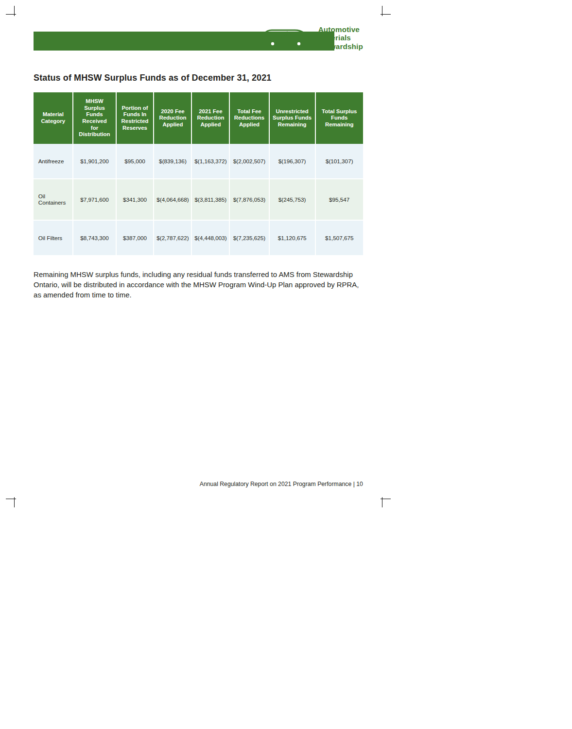Automotive
Materials
Stewardship
Status of MHSW Surplus Funds as of December 31, 2021
| Material Category | MHSW Surplus Funds Received for Distribution | Portion of Funds In Restricted Reserves | 2020 Fee Reduction Applied | 2021 Fee Reduction Applied | Total Fee Reductions Applied | Unrestricted Surplus Funds Remaining | Total Surplus Funds Remaining |
| --- | --- | --- | --- | --- | --- | --- | --- |
| Antifreeze | $1,901,200 | $95,000 | $(839,136) | $(1,163,372) | $(2,002,507) | $(196,307) | $(101,307) |
| Oil Containers | $7,971,600 | $341,300 | $(4,064,668) | $(3,811,385) | $(7,876,053) | $(245,753) | $95,547 |
| Oil Filters | $8,743,300 | $387,000 | $(2,787,622) | $(4,448,003) | $(7,235,625) | $1,120,675 | $1,507,675 |
Remaining MHSW surplus funds, including any residual funds transferred to AMS from Stewardship Ontario, will be distributed in accordance with the MHSW Program Wind-Up Plan approved by RPRA, as amended from time to time.
Annual Regulatory Report on 2021 Program Performance | 10